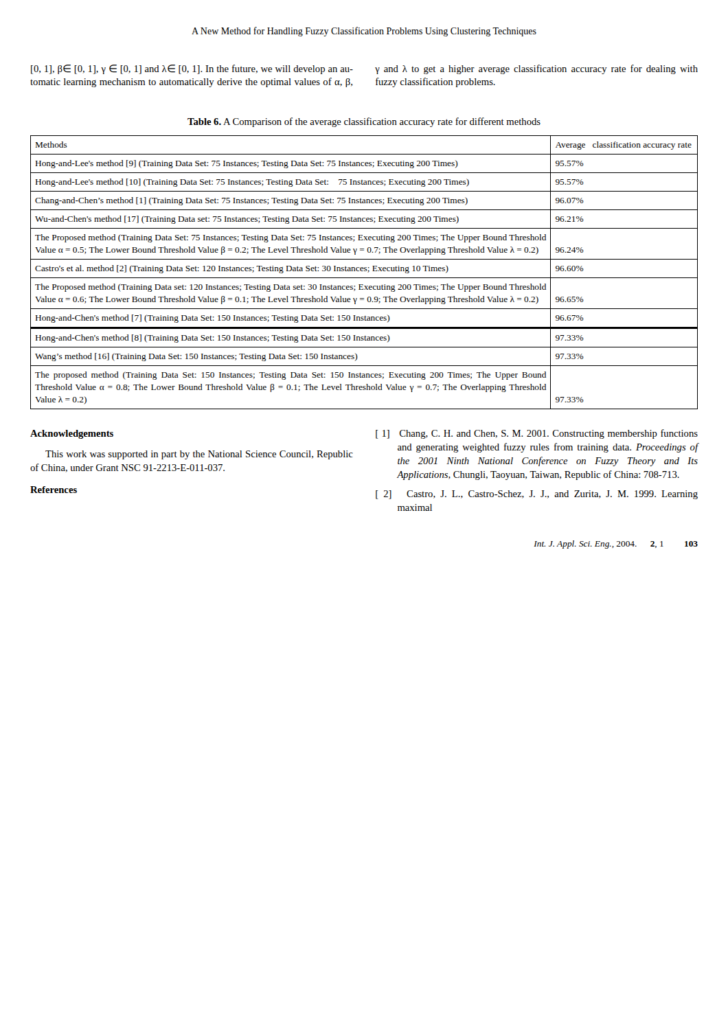A New Method for Handling Fuzzy Classification Problems Using Clustering Techniques
[0, 1], β∈ [0, 1], γ ∈ [0, 1] and λ∈ [0, 1]. In the future, we will develop an automatic learning mechanism to automatically derive the optimal values of α, β, γ and λ to get a higher average classification accuracy rate for dealing with fuzzy classification problems.
Table 6. A Comparison of the average classification accuracy rate for different methods
| Methods | Average classification accuracy rate |
| Hong-and-Lee's method [9] (Training Data Set: 75 Instances; Testing Data Set: 75 Instances; Executing 200 Times) | 95.57% |
| Hong-and-Lee's method [10] (Training Data Set: 75 Instances; Testing Data Set: 75 Instances; Executing 200 Times) | 95.57% |
| Chang-and-Chen’s method [1] (Training Data Set: 75 Instances; Testing Data Set: 75 Instances; Executing 200 Times) | 96.07% |
| Wu-and-Chen's method [17] (Training Data set: 75 Instances; Testing Data Set: 75 Instances; Executing 200 Times) | 96.21% |
| The Proposed method (Training Data Set: 75 Instances; Testing Data Set: 75 Instances; Executing 200 Times; The Upper Bound Threshold Value α = 0.5; The Lower Bound Threshold Value β = 0.2; The Level Threshold Value γ = 0.7; The Overlapping Threshold Value λ = 0.2) | 96.24% |
| Castro's et al. method [2] (Training Data Set: 120 Instances; Testing Data Set: 30 Instances; Executing 10 Times) | 96.60% |
| The Proposed method (Training Data set: 120 Instances; Testing Data set: 30 Instances; Executing 200 Times; The Upper Bound Threshold Value α = 0.6; The Lower Bound Threshold Value β = 0.1; The Level Threshold Value γ = 0.9; The Overlapping Threshold Value λ = 0.2) | 96.65% |
| Hong-and-Chen's method [7] (Training Data Set: 150 Instances; Testing Data Set: 150 Instances) | 96.67% |
| Hong-and-Chen's method [8] (Training Data Set: 150 Instances; Testing Data Set: 150 Instances) | 97.33% |
| Wang’s method [16] (Training Data Set: 150 Instances; Testing Data Set: 150 Instances) | 97.33% |
| The proposed method (Training Data Set: 150 Instances; Testing Data Set: 150 Instances; Executing 200 Times; The Upper Bound Threshold Value α = 0.8; The Lower Bound Threshold Value β = 0.1; The Level Threshold Value γ = 0.7; The Overlapping Threshold Value λ = 0.2) | 97.33% |
Acknowledgements
This work was supported in part by the National Science Council, Republic of China, under Grant NSC 91-2213-E-011-037.
References
[ 1] Chang, C. H. and Chen, S. M. 2001. Constructing membership functions and generating weighted fuzzy rules from training data. Proceedings of the 2001 Ninth National Conference on Fuzzy Theory and Its Applications, Chungli, Taoyuan, Taiwan, Republic of China: 708-713.
[ 2] Castro, J. L., Castro-Schez, J. J., and Zurita, J. M. 1999. Learning maximal
Int. J. Appl. Sci. Eng., 2004. 2, 1 103